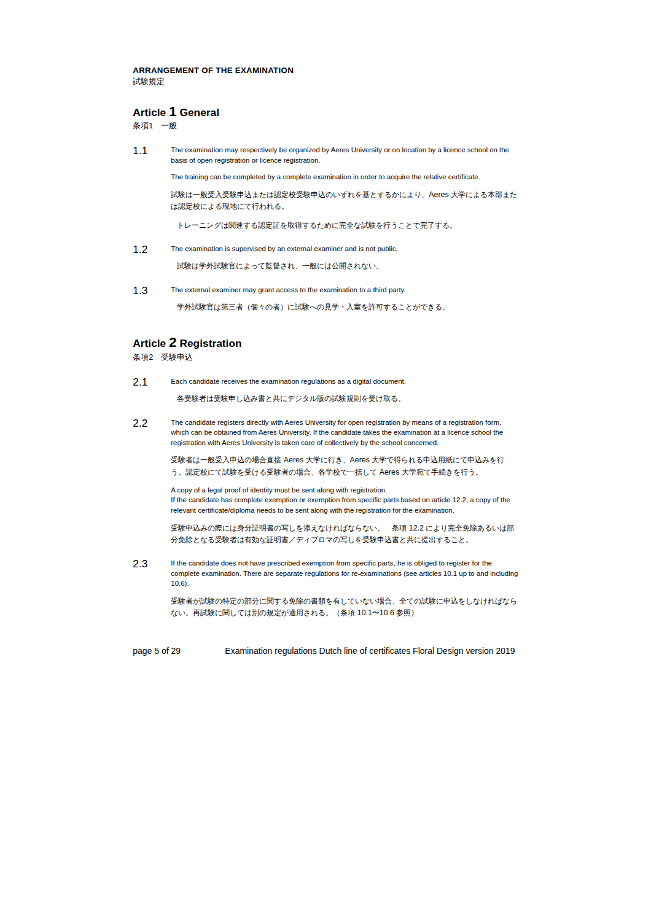ARRANGEMENT OF THE EXAMINATION
試験規定
Article 1 General
条項1　一般
1.1
The examination may respectively be organized by Aeres University or on location by a licence school on the basis of open registration or licence registration.
The training can be completed by a complete examination in order to acquire the relative certificate.
試験は一般受入受験申込または認定校受験申込のいずれを基とするかにより、Aeres 大学による本部または認定校による現地にて行われる。
トレーニングは関連する認定証を取得するために完全な試験を行うことで完了する。
1.2
The examination is supervised by an external examiner and is not public.
試験は学外試験官によって監督され、一般には公開されない。
1.3
The external examiner may grant access to the examination to a third party.
学外試験官は第三者（個々の者）に試験への見学・入室を許可することができる。
Article 2 Registration
条項2　受験申込
2.1
Each candidate receives the examination regulations as a digital document.
各受験者は受験申し込み書と共にデジタル版の試験規則を受け取る。
2.2
The candidate registers directly with Aeres University for open registration by means of a registration form, which can be obtained from Aeres University. If the candidate takes the examination at a licence school the registration with Aeres University is taken care of collectively by the school concerned.
受験者は一般受入申込の場合直接 Aeres 大学に行き、Aeres 大学で得られる申込用紙にて申込みを行う。認定校にて試験を受ける受験者の場合、各学校で一括して Aeres 大学宛て手続きを行う。
A copy of a legal proof of identity must be sent along with registration.
If the candidate has complete exemption or exemption from specific parts based on article 12.2, a copy of the relevant certificate/diploma needs to be sent along with the registration for the examination.
受験申込みの際には身分証明書の写しを添えなければならない。　条項 12.2 により完全免除あるいは部分免除となる受験者は有効な証明書／ディプロマの写しを受験申込書と共に提出すること。
2.3
If the candidate does not have prescribed exemption from specific parts, he is obliged to register for the complete examination. There are separate regulations for re-examinations (see articles 10.1 up to and including 10.6).
受験者が試験の特定の部分に関する免除の書類を有していない場合、全ての試験に申込をしなければならない。再試験に関しては別の規定が適用される。（条項 10.1〜10.6 参照）
page 5 of 29
Examination regulations Dutch line of certificates Floral Design version 2019